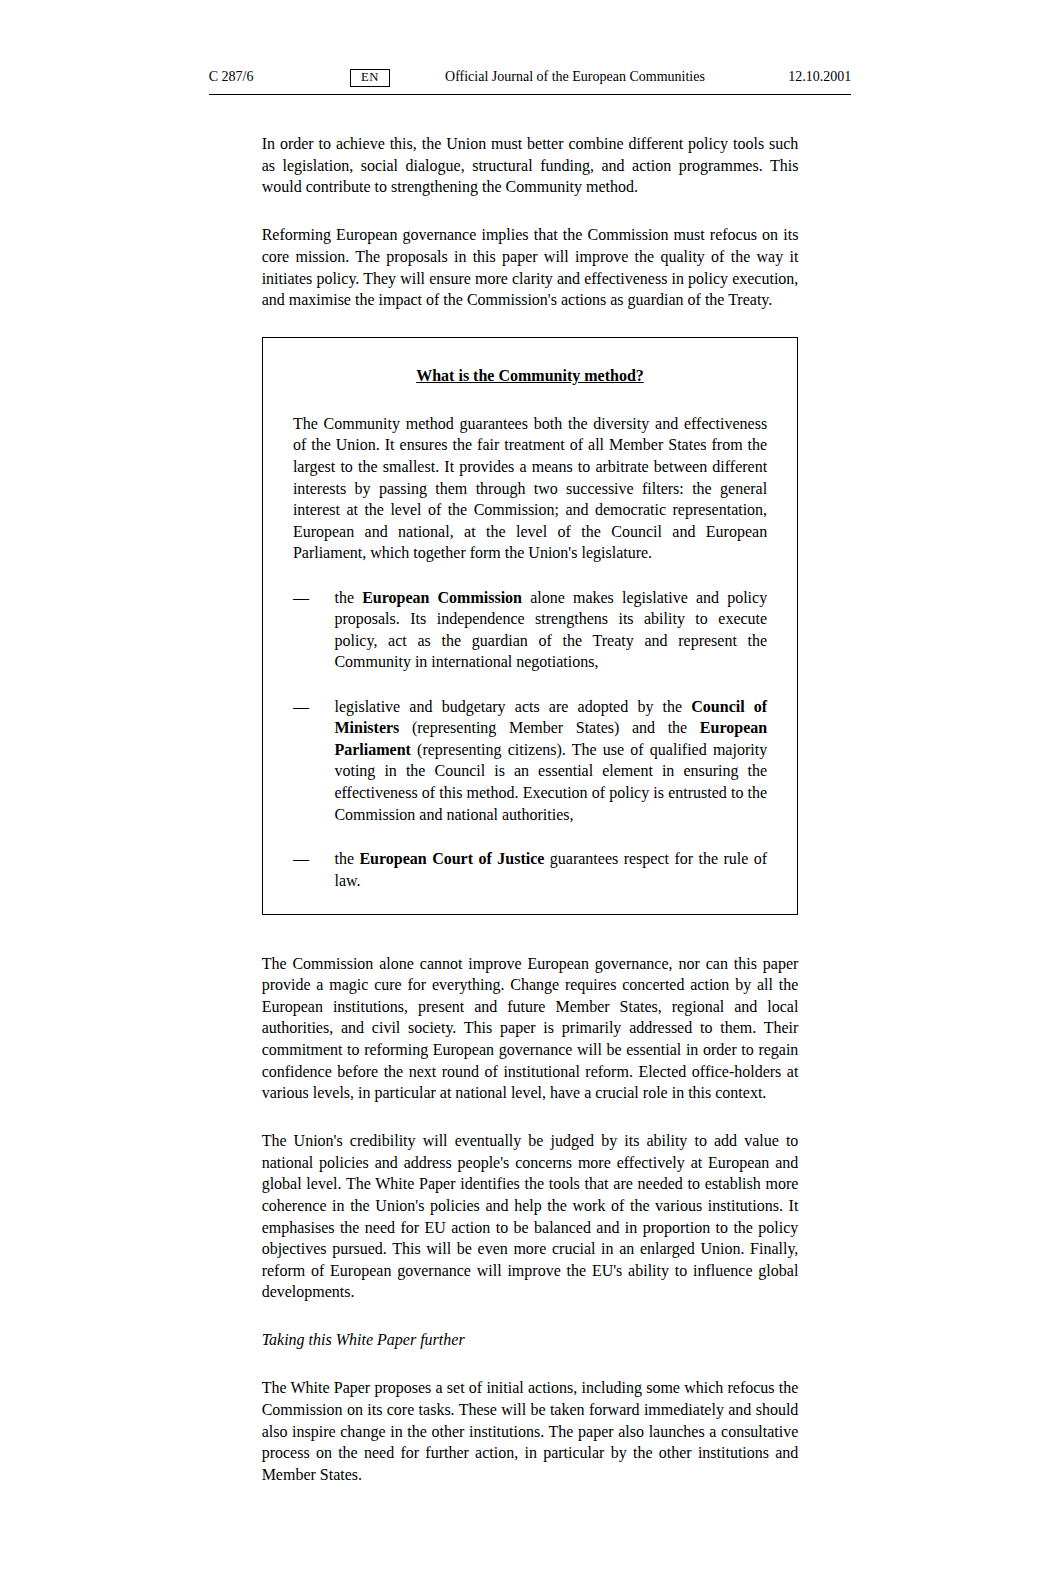C 287/6
EN
Official Journal of the European Communities
12.10.2001
In order to achieve this, the Union must better combine different policy tools such as legislation, social dialogue, structural funding, and action programmes. This would contribute to strengthening the Community method.
Reforming European governance implies that the Commission must refocus on its core mission. The proposals in this paper will improve the quality of the way it initiates policy. They will ensure more clarity and effectiveness in policy execution, and maximise the impact of the Commission's actions as guardian of the Treaty.
What is the Community method?
The Community method guarantees both the diversity and effectiveness of the Union. It ensures the fair treatment of all Member States from the largest to the smallest. It provides a means to arbitrate between different interests by passing them through two successive filters: the general interest at the level of the Commission; and democratic representation, European and national, at the level of the Council and European Parliament, which together form the Union's legislature.
the European Commission alone makes legislative and policy proposals. Its independence strengthens its ability to execute policy, act as the guardian of the Treaty and represent the Community in international negotiations,
legislative and budgetary acts are adopted by the Council of Ministers (representing Member States) and the European Parliament (representing citizens). The use of qualified majority voting in the Council is an essential element in ensuring the effectiveness of this method. Execution of policy is entrusted to the Commission and national authorities,
the European Court of Justice guarantees respect for the rule of law.
The Commission alone cannot improve European governance, nor can this paper provide a magic cure for everything. Change requires concerted action by all the European institutions, present and future Member States, regional and local authorities, and civil society. This paper is primarily addressed to them. Their commitment to reforming European governance will be essential in order to regain confidence before the next round of institutional reform. Elected office-holders at various levels, in particular at national level, have a crucial role in this context.
The Union's credibility will eventually be judged by its ability to add value to national policies and address people's concerns more effectively at European and global level. The White Paper identifies the tools that are needed to establish more coherence in the Union's policies and help the work of the various institutions. It emphasises the need for EU action to be balanced and in proportion to the policy objectives pursued. This will be even more crucial in an enlarged Union. Finally, reform of European governance will improve the EU's ability to influence global developments.
Taking this White Paper further
The White Paper proposes a set of initial actions, including some which refocus the Commission on its core tasks. These will be taken forward immediately and should also inspire change in the other institutions. The paper also launches a consultative process on the need for further action, in particular by the other institutions and Member States.